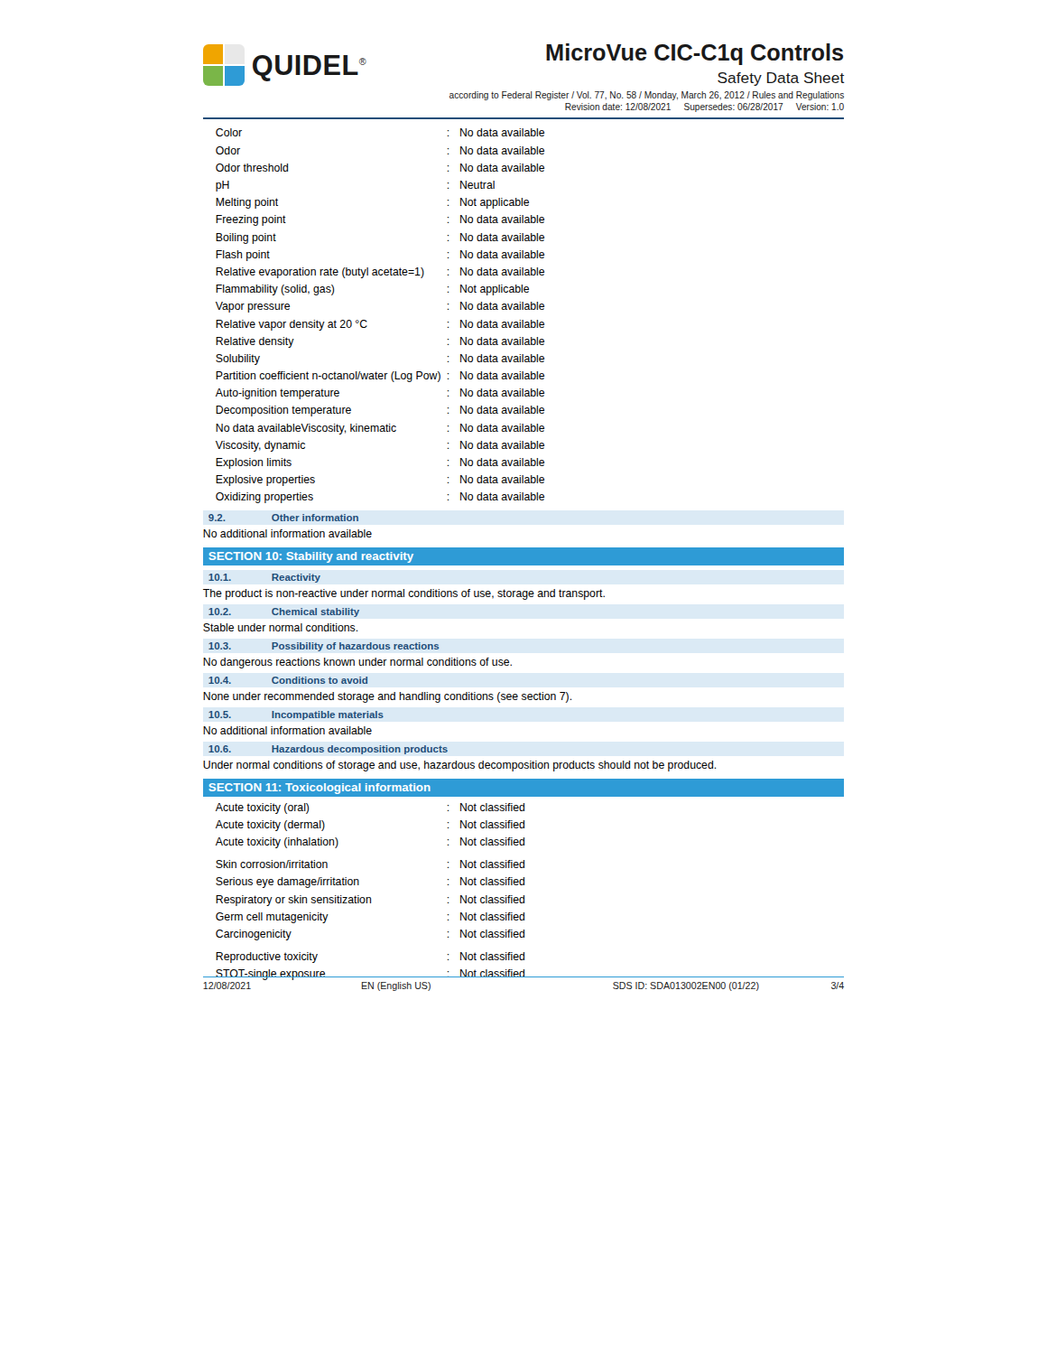QUIDEL®
MicroVue CIC-C1q Controls
Safety Data Sheet
according to Federal Register / Vol. 77, No. 58 / Monday, March 26, 2012 / Rules and Regulations
Revision date: 12/08/2021Supersedes: 06/28/2017 Version: 1.0
| Color | : | No data available |
| Odor | : | No data available |
| Odor threshold | : | No data available |
| pH | : | Neutral |
| Melting point | : | Not applicable |
| Freezing point | : | No data available |
| Boiling point | : | No data available |
| Flash point | : | No data available |
| Relative evaporation rate (butyl acetate=1) | : | No data available |
| Flammability (solid, gas) | : | Not applicable |
| Vapor pressure | : | No data available |
| Relative vapor density at 20 °C | : | No data available |
| Relative density | : | No data available |
| Solubility | : | No data available |
| Partition coefficient n-octanol/water (Log Pow) | : | No data available |
| Auto-ignition temperature | : | No data available |
| Decomposition temperature | : | No data available |
| No data availableViscosity, kinematic | : | No data available |
| Viscosity, dynamic | : | No data available |
| Explosion limits | : | No data available |
| Explosive properties | : | No data available |
| Oxidizing properties | : | No data available |
9.2. Other information
No additional information available
SECTION 10: Stability and reactivity
10.1. Reactivity
The product is non-reactive under normal conditions of use, storage and transport.
10.2. Chemical stability
Stable under normal conditions.
10.3. Possibility of hazardous reactions
No dangerous reactions known under normal conditions of use.
10.4. Conditions to avoid
None under recommended storage and handling conditions (see section 7).
10.5. Incompatible materials
No additional information available
10.6. Hazardous decomposition products
Under normal conditions of storage and use, hazardous decomposition products should not be produced.
SECTION 11: Toxicological information
| Acute toxicity (oral) | : | Not classified |
| Acute toxicity (dermal) | : | Not classified |
| Acute toxicity (inhalation) | : | Not classified |
| Skin corrosion/irritation | : | Not classified |
| Serious eye damage/irritation | : | Not classified |
| Respiratory or skin sensitization | : | Not classified |
| Germ cell mutagenicity | : | Not classified |
| Carcinogenicity | : | Not classified |
| Reproductive toxicity | : | Not classified |
| STOT-single exposure | : | Not classified |
12/08/2021
EN (English US)
SDS ID: SDA013002EN00 (01/22)
3/4